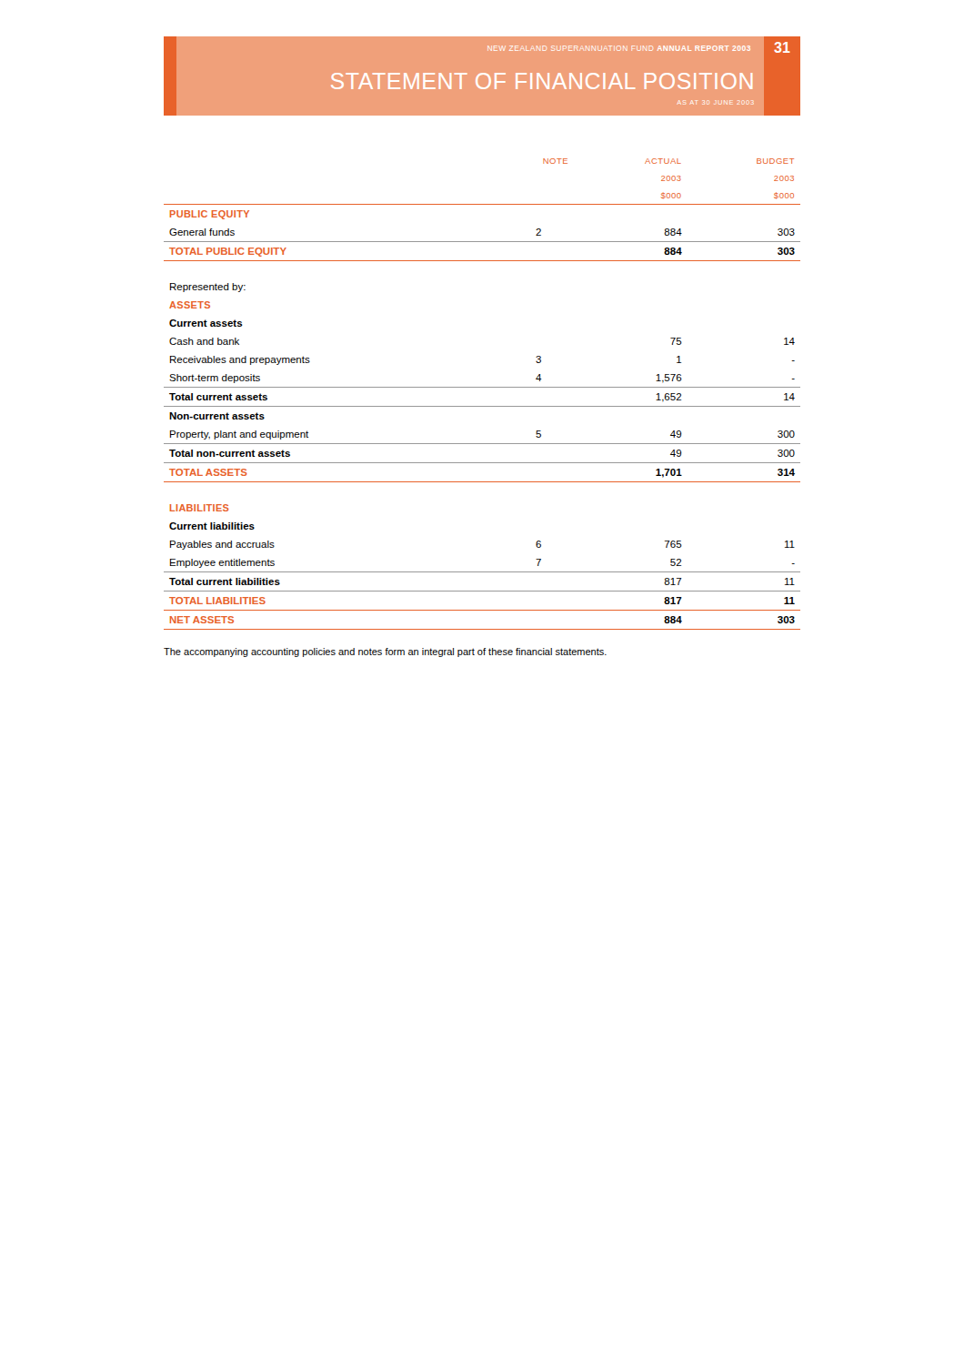NEW ZEALAND SUPERANNUATION FUND ANNUAL REPORT 2003
STATEMENT OF FINANCIAL POSITION
AS AT 30 JUNE 2003
31
| | NOTE | ACTUAL | BUDGET |
| --- | --- | --- | --- |
| | | 2003 | 2003 |
| | | $000 | $000 |
| PUBLIC EQUITY | | | |
| General funds | 2 | 884 | 303 |
| TOTAL PUBLIC EQUITY | | 884 | 303 |
| Represented by: | | | |
| ASSETS | | | |
| Current assets | | | |
| Cash and bank | | 75 | 14 |
| Receivables and prepayments | 3 | 1 | - |
| Short-term deposits | 4 | 1,576 | - |
| Total current assets | | 1,652 | 14 |
| Non-current assets | | | |
| Property, plant and equipment | 5 | 49 | 300 |
| Total non-current assets | | 49 | 300 |
| TOTAL ASSETS | | 1,701 | 314 |
| LIABILITIES | | | |
| Current liabilities | | | |
| Payables and accruals | 6 | 765 | 11 |
| Employee entitlements | 7 | 52 | - |
| Total current liabilities | | 817 | 11 |
| TOTAL LIABILITIES | | 817 | 11 |
| NET ASSETS | | 884 | 303 |
The accompanying accounting policies and notes form an integral part of these financial statements.